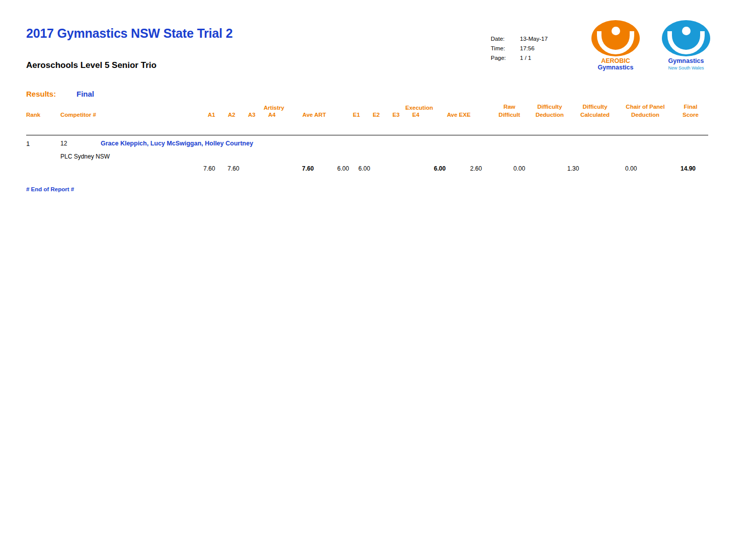2017 Gymnastics NSW State Trial 2
Aeroschools Level 5 Senior Trio
| Date: | 13-May-17 |
| Time: | 17:56 |
| Page: | 1 / 1 |
AEROBIC
Gymnastics
Gymnastics
New South Wales
Results:
Final
| | | Artistry | Execution | Raw | Difficulty | Difficulty | Chair of Panel | Final |
| --- | --- | --- | --- | --- | --- | --- | --- | --- |
| Rank | Competitor # | A1 | A2 | A3 | A4 | Ave ART | E1 | E2 | E3 | E4 | Ave EXE | Difficult | Deduction | Calculated | Deduction | Score |
1
12
Grace Kleppich, Lucy McSwiggan, Holley Courtney
PLC Sydney NSW
7.60 7.60 7.60 6.00 6.00 6.00 2.60 0.00 1.30 0.00 14.90
# End of Report #